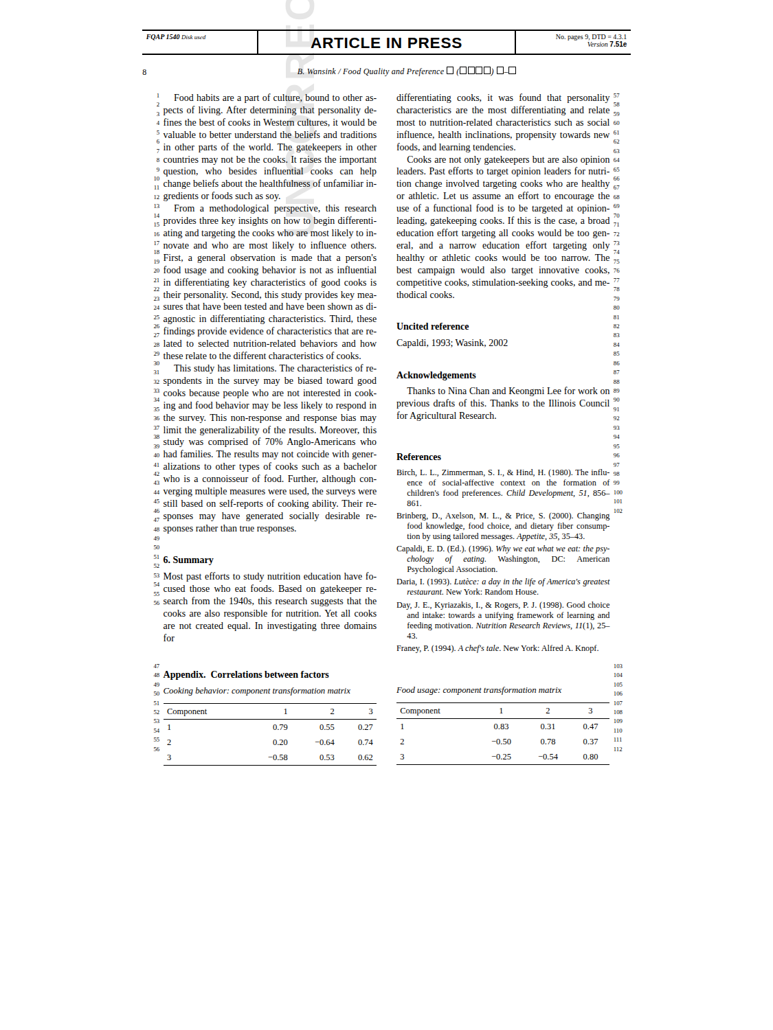FQAP 1540 Disk used
ARTICLE IN PRESS
No. pages 9, DTD = 4.3.1
Version 7.51e
8 B. Wansink / Food Quality and Preference ( ) –
UNCORRECTED PROOF
1
2
3
4
5
6
7
8
9
10
11
12
13
14
15
16
17
18
19
20
21
22
23
24
25
26
27
28
29
30
31
32
33
34
35
36
37
38
39
40
41
42
43
44
45
46
47
48
49
50
51
52
53
54
55
56
Food habits are a part of culture, bound to other aspects of living. After determining that personality defines the best of cooks in Western cultures, it would be valuable to better understand the beliefs and traditions in other parts of the world. The gatekeepers in other countries may not be the cooks. It raises the important question, who besides influential cooks can help change beliefs about the healthfulness of unfamiliar ingredients or foods such as soy.
From a methodological perspective, this research provides three key insights on how to begin differentiating and targeting the cooks who are most likely to innovate and who are most likely to influence others. First, a general observation is made that a person's food usage and cooking behavior is not as influential in differentiating key characteristics of good cooks is their personality. Second, this study provides key measures that have been tested and have been shown as diagnostic in differentiating characteristics. Third, these findings provide evidence of characteristics that are related to selected nutrition-related behaviors and how these relate to the different characteristics of cooks.
This study has limitations. The characteristics of respondents in the survey may be biased toward good cooks because people who are not interested in cooking and food behavior may be less likely to respond in the survey. This non-response and response bias may limit the generalizability of the results. Moreover, this study was comprised of 70% Anglo-Americans who had families. The results may not coincide with generalizations to other types of cooks such as a bachelor who is a connoisseur of food. Further, although converging multiple measures were used, the surveys were still based on self-reports of cooking ability. Their responses may have generated socially desirable responses rather than true responses.
6. Summary
Most past efforts to study nutrition education have focused those who eat foods. Based on gatekeeper research from the 1940s, this research suggests that the cooks are also responsible for nutrition. Yet all cooks are not created equal. In investigating three domains for
differentiating cooks, it was found that personality characteristics are the most differentiating and relate most to nutrition-related characteristics such as social influence, health inclinations, propensity towards new foods, and learning tendencies.
Cooks are not only gatekeepers but are also opinion leaders. Past efforts to target opinion leaders for nutrition change involved targeting cooks who are healthy or athletic. Let us assume an effort to encourage the use of a functional food is to be targeted at opinion-leading, gatekeeping cooks. If this is the case, a broad education effort targeting all cooks would be too general, and a narrow education effort targeting only healthy or athletic cooks would be too narrow. The best campaign would also target innovative cooks, competitive cooks, stimulation-seeking cooks, and methodical cooks.
Uncited reference
Capaldi, 1993; Wasink, 2002
Acknowledgements
Thanks to Nina Chan and Keongmi Lee for work on previous drafts of this. Thanks to the Illinois Council for Agricultural Research.
References
Birch, L. L., Zimmerman, S. I., & Hind, H. (1980). The influence of social-affective context on the formation of children's food preferences. Child Development, 51, 856–861.
Brinberg, D., Axelson, M. L., & Price, S. (2000). Changing food knowledge, food choice, and dietary fiber consumption by using tailored messages. Appetite, 35, 35–43.
Capaldi, E. D. (Ed.). (1996). Why we eat what we eat: the psychology of eating. Washington, DC: American Psychological Association.
Daria, I. (1993). Lutèce: a day in the life of America's greatest restaurant. New York: Random House.
Day, J. E., Kyriazakis, I., & Rogers, P. J. (1998). Good choice and intake: towards a unifying framework of learning and feeding motivation. Nutrition Research Reviews, 11(1), 25–43.
Franey, P. (1994). A chef's tale. New York: Alfred A. Knopf.
57
58
59
60
61
62
63
64
65
66
67
68
69
70
71
72
73
74
75
76
77
78
79
80
81
82
83
84
85
86
87
88
89
90
91
92
93
94
95
96
97
98
99
100
101
102
47
48
49
50
51
52
53
54
55
56
Appendix. Correlations between factors
Cooking behavior: component transformation matrix
| Component | 1 | 2 | 3 |
| --- | --- | --- | --- |
| 1 | 0.79 | 0.55 | 0.27 |
| 2 | 0.20 | −0.64 | 0.74 |
| 3 | −0.58 | 0.53 | 0.62 |
Food usage: component transformation matrix
| Component | 1 | 2 | 3 |
| --- | --- | --- | --- |
| 1 | 0.83 | 0.31 | 0.47 |
| 2 | −0.50 | 0.78 | 0.37 |
| 3 | −0.25 | −0.54 | 0.80 |
103
104
105
106
107
108
109
110
111
112